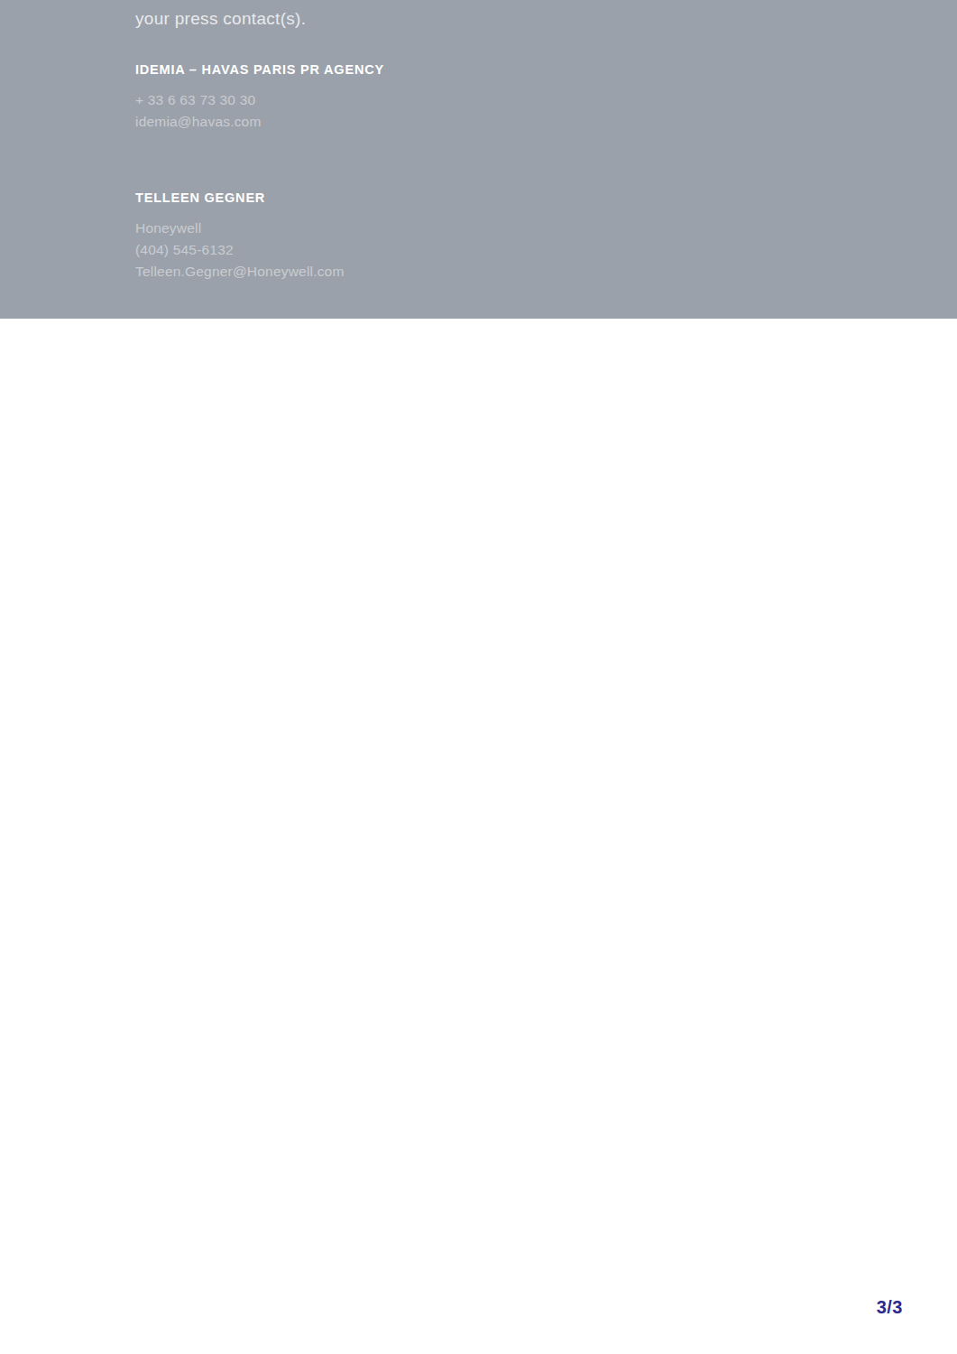your press contact(s).
IDEMIA – Havas Paris PR Agency
+ 33 6 63 73 30 30
idemia@havas.com
Telleen Gegner
Honeywell
(404) 545-6132
Telleen.Gegner@Honeywell.com
3/3